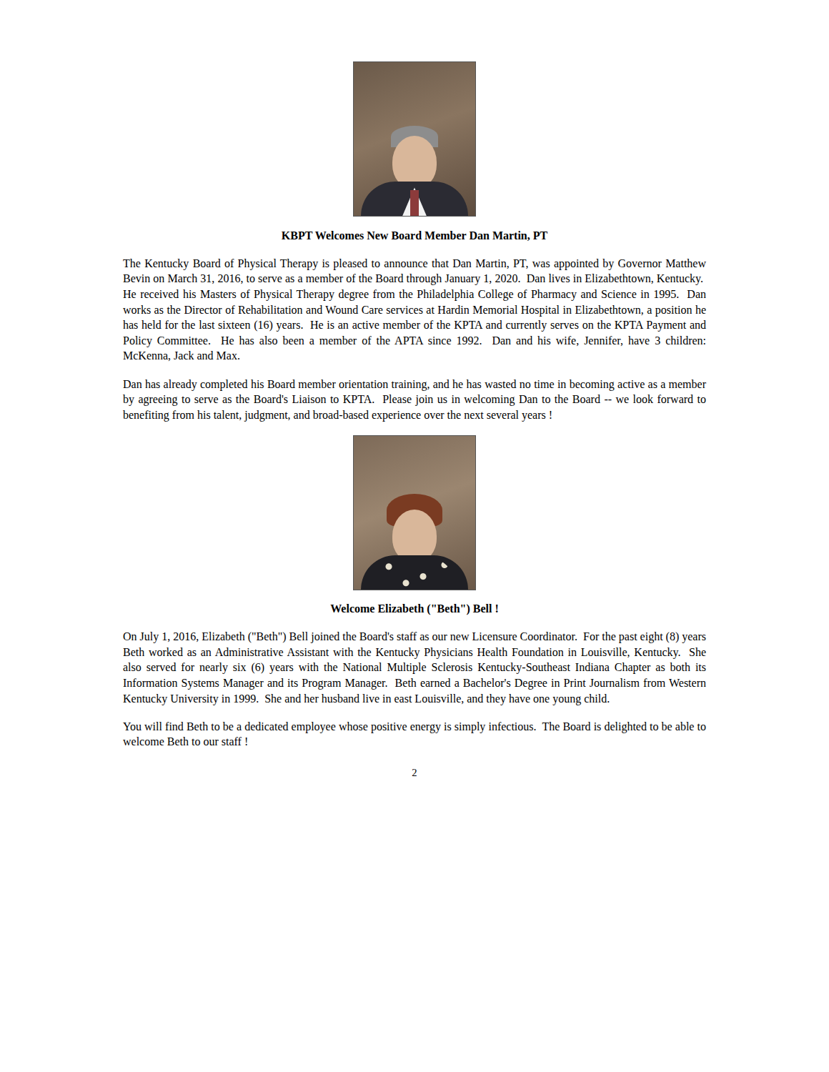KBPT Welcomes New Board Member Dan Martin, PT
The Kentucky Board of Physical Therapy is pleased to announce that Dan Martin, PT, was appointed by Governor Matthew Bevin on March 31, 2016, to serve as a member of the Board through January 1, 2020. Dan lives in Elizabethtown, Kentucky. He received his Masters of Physical Therapy degree from the Philadelphia College of Pharmacy and Science in 1995. Dan works as the Director of Rehabilitation and Wound Care services at Hardin Memorial Hospital in Elizabethtown, a position he has held for the last sixteen (16) years. He is an active member of the KPTA and currently serves on the KPTA Payment and Policy Committee. He has also been a member of the APTA since 1992. Dan and his wife, Jennifer, have 3 children: McKenna, Jack and Max.
Dan has already completed his Board member orientation training, and he has wasted no time in becoming active as a member by agreeing to serve as the Board's Liaison to KPTA. Please join us in welcoming Dan to the Board -- we look forward to benefiting from his talent, judgment, and broad-based experience over the next several years !
Welcome Elizabeth ("Beth") Bell !
On July 1, 2016, Elizabeth ("Beth") Bell joined the Board's staff as our new Licensure Coordinator. For the past eight (8) years Beth worked as an Administrative Assistant with the Kentucky Physicians Health Foundation in Louisville, Kentucky. She also served for nearly six (6) years with the National Multiple Sclerosis Kentucky-Southeast Indiana Chapter as both its Information Systems Manager and its Program Manager. Beth earned a Bachelor's Degree in Print Journalism from Western Kentucky University in 1999. She and her husband live in east Louisville, and they have one young child.
You will find Beth to be a dedicated employee whose positive energy is simply infectious. The Board is delighted to be able to welcome Beth to our staff !
2